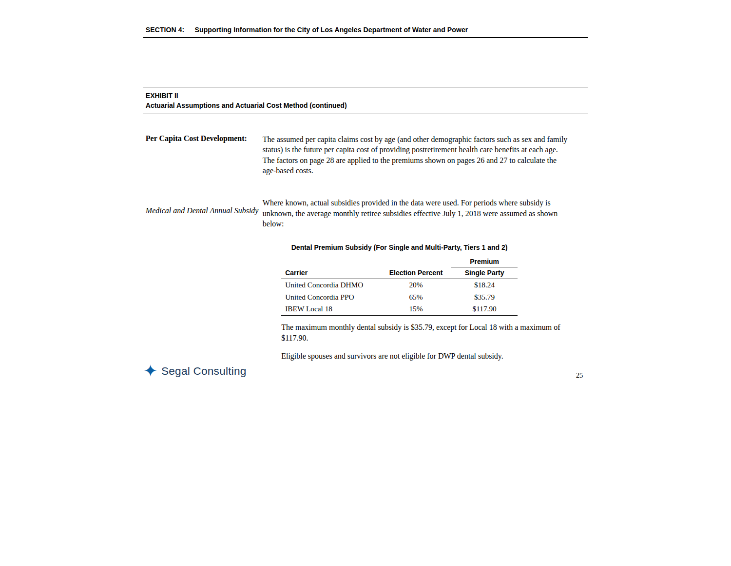SECTION 4: Supporting Information for the City of Los Angeles Department of Water and Power
EXHIBIT II
Actuarial Assumptions and Actuarial Cost Method (continued)
Per Capita Cost Development:
The assumed per capita claims cost by age (and other demographic factors such as sex and family status) is the future per capita cost of providing postretirement health care benefits at each age. The factors on page 28 are applied to the premiums shown on pages 26 and 27 to calculate the age-based costs.
Medical and Dental Annual Subsidy
Where known, actual subsidies provided in the data were used. For periods where subsidy is unknown, the average monthly retiree subsidies effective July 1, 2018 were assumed as shown below:
Dental Premium Subsidy (For Single and Multi-Party, Tiers 1 and 2)
| | | Premium |
| --- | --- | --- |
| Carrier | Election Percent | Single Party |
| United Concordia DHMO | 20% | $18.24 |
| United Concordia PPO | 65% | $35.79 |
| IBEW Local 18 | 15% | $117.90 |
The maximum monthly dental subsidy is $35.79, except for Local 18 with a maximum of $117.90.
Eligible spouses and survivors are not eligible for DWP dental subsidy.
✦ Segal Consulting
25